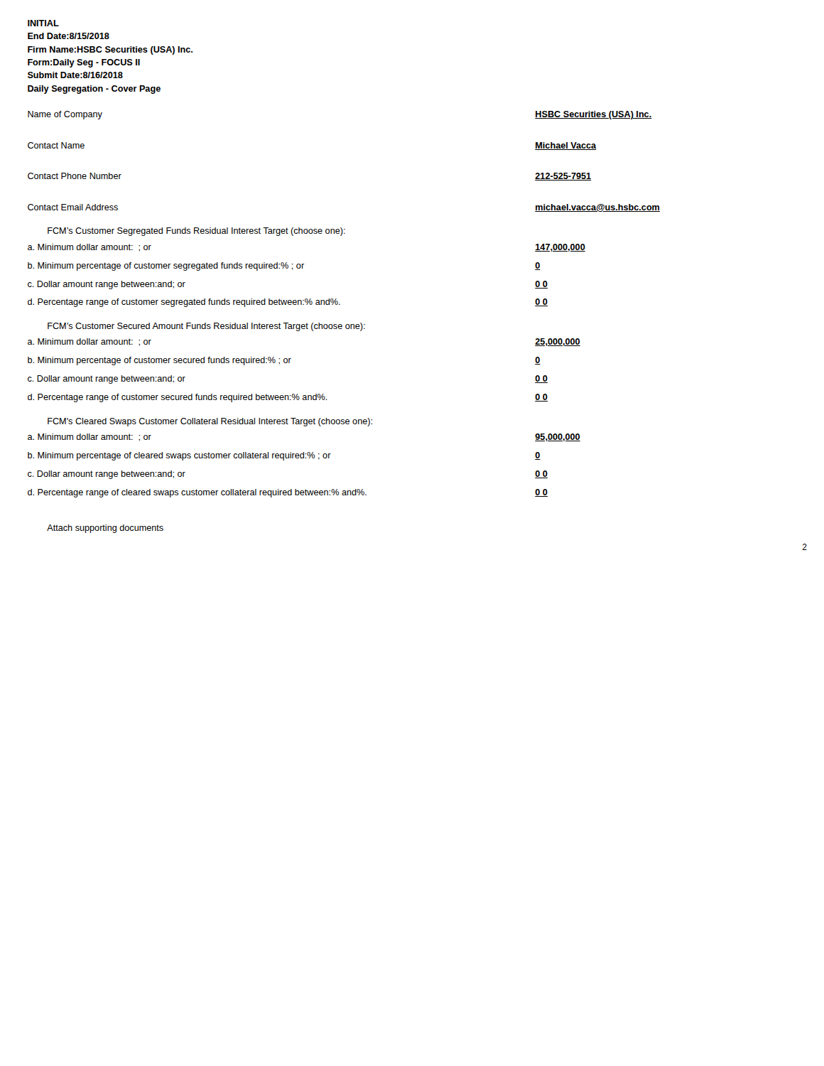INITIAL
End Date:8/15/2018
Firm Name:HSBC Securities (USA) Inc.
Form:Daily Seg - FOCUS II
Submit Date:8/16/2018
Daily Segregation - Cover Page
| Name of Company | HSBC Securities (USA) Inc. |
| Contact Name | Michael Vacca |
| Contact Phone Number | 212-525-7951 |
| Contact Email Address | michael.vacca@us.hsbc.com |
FCM’s Customer Segregated Funds Residual Interest Target (choose one):
| a. Minimum dollar amount: ; or | 147,000,000 |
| b. Minimum percentage of customer segregated funds required:% ; or | 0 |
| c. Dollar amount range between:and; or | 0 0 |
| d. Percentage range of customer segregated funds required between:% and%. | 0 0 |
FCM’s Customer Secured Amount Funds Residual Interest Target (choose one):
| a. Minimum dollar amount: ; or | 25,000,000 |
| b. Minimum percentage of customer secured funds required:% ; or | 0 |
| c. Dollar amount range between:and; or | 0 0 |
| d. Percentage range of customer secured funds required between:% and%. | 0 0 |
FCM's Cleared Swaps Customer Collateral Residual Interest Target (choose one):
| a. Minimum dollar amount: ; or | 95,000,000 |
| b. Minimum percentage of cleared swaps customer collateral required:% ; or | 0 |
| c. Dollar amount range between:and; or | 0 0 |
| d. Percentage range of cleared swaps customer collateral required between:% and%. | 0 0 |
Attach supporting documents
2